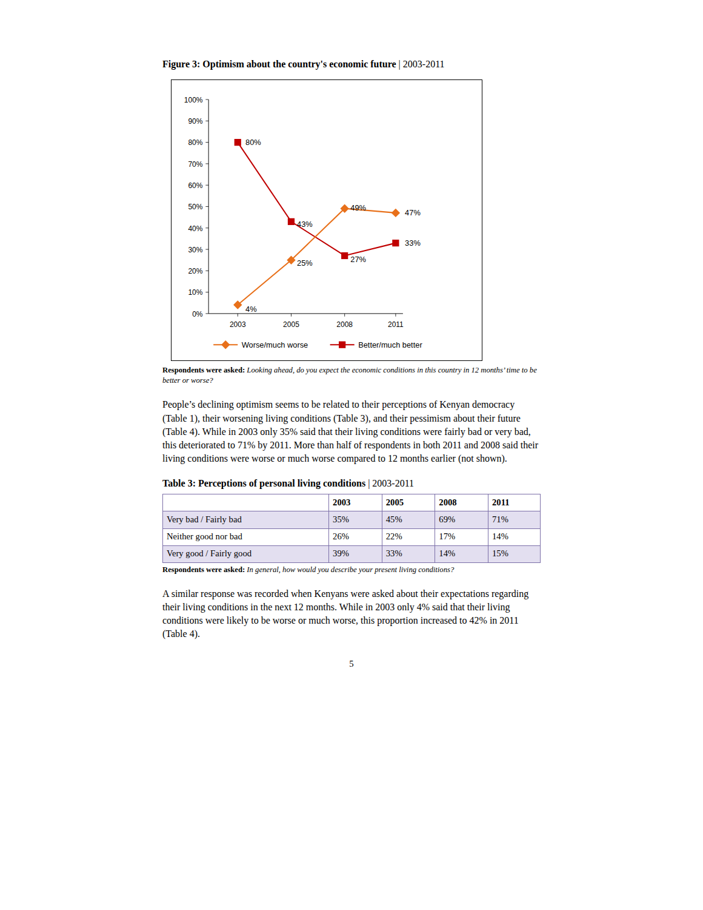Figure 3: Optimism about the country's economic future | 2003-2011
100% 90% 80% 70% 60% 50% 40% 30% 20% 10% 0% 2003 2005 2008 2011 80% 43% 27% 33% 4% 25% 49% 47% Worse/much worse Better/much better
Respondents were asked: Looking ahead, do you expect the economic conditions in this country in 12 months’ time to be better or worse?
People’s declining optimism seems to be related to their perceptions of Kenyan democracy (Table 1), their worsening living conditions (Table 3), and their pessimism about their future (Table 4). While in 2003 only 35% said that their living conditions were fairly bad or very bad, this deteriorated to 71% by 2011. More than half of respondents in both 2011 and 2008 said their living conditions were worse or much worse compared to 12 months earlier (not shown).
Table 3: Perceptions of personal living conditions | 2003-2011
| | 2003 | 2005 | 2008 | 2011 |
| --- | --- | --- | --- | --- |
| Very bad / Fairly bad | 35% | 45% | 69% | 71% |
| Neither good nor bad | 26% | 22% | 17% | 14% |
| Very good / Fairly good | 39% | 33% | 14% | 15% |
Respondents were asked: In general, how would you describe your present living conditions?
A similar response was recorded when Kenyans were asked about their expectations regarding their living conditions in the next 12 months. While in 2003 only 4% said that their living conditions were likely to be worse or much worse, this proportion increased to 42% in 2011 (Table 4).
5